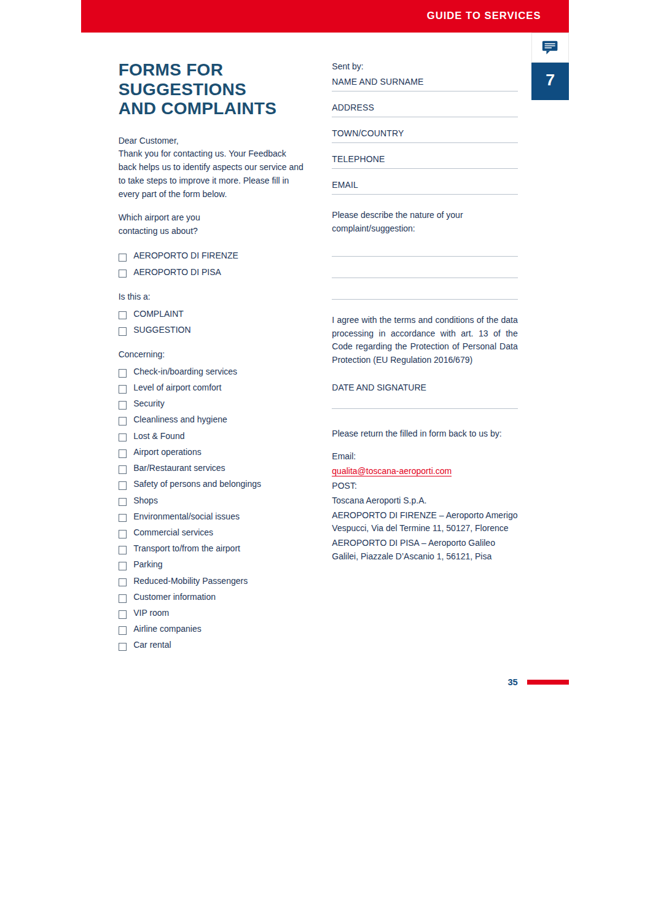Guide to Services
7
Forms for
suggestions
and complaints
Dear Customer,
Thank you for contacting us. Your Feedback back helps us to identify aspects our service and to take steps to improve it more. Please fill in every part of the form below.
Which airport are you
contacting us about?
AEROPORTO DI FIRENZE
AEROPORTO DI PISA
Is this a:
COMPLAINT
SUGGESTION
Concerning:
Check-in/boarding services
Level of airport comfort
Security
Cleanliness and hygiene
Lost & Found
Airport operations
Bar/Restaurant services
Safety of persons and belongings
Shops
Environmental/social issues
Commercial services
Transport to/from the airport
Parking
Reduced-Mobility Passengers
Customer information
VIP room
Airline companies
Car rental
Sent by:
NAME AND SURNAME
ADDRESS
TOWN/COUNTRY
TELEPHONE
EMAIL
Please describe the nature of your complaint/suggestion:
I agree with the terms and conditions of the data processing in accordance with art. 13 of the Code regarding the Protection of Personal Data Protection (EU Regulation 2016/679)
DATE AND SIGNATURE
Please return the filled in form back to us by:
Email:
qualita@toscana-aeroporti.com
POST:
Toscana Aeroporti S.p.A.
AEROPORTO DI FIRENZE – Aeroporto Amerigo Vespucci, Via del Termine 11, 50127, Florence
AEROPORTO DI PISA – Aeroporto Galileo Galilei, Piazzale D’Ascanio 1, 56121, Pisa
35